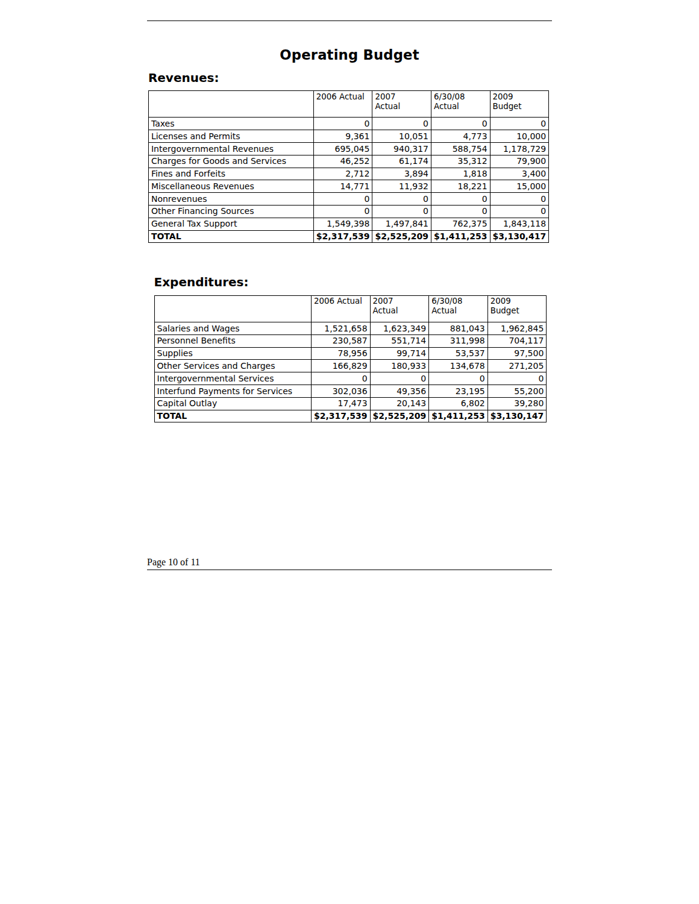Operating Budget
Revenues:
| | 2006 Actual | 2007 Actual | 6/30/08 Actual | 2009 Budget |
| --- | --- | --- | --- | --- |
| Taxes | 0 | 0 | 0 | 0 |
| Licenses and Permits | 9,361 | 10,051 | 4,773 | 10,000 |
| Intergovernmental Revenues | 695,045 | 940,317 | 588,754 | 1,178,729 |
| Charges for Goods and Services | 46,252 | 61,174 | 35,312 | 79,900 |
| Fines and Forfeits | 2,712 | 3,894 | 1,818 | 3,400 |
| Miscellaneous Revenues | 14,771 | 11,932 | 18,221 | 15,000 |
| Nonrevenues | 0 | 0 | 0 | 0 |
| Other Financing Sources | 0 | 0 | 0 | 0 |
| General Tax Support | 1,549,398 | 1,497,841 | 762,375 | 1,843,118 |
| TOTAL | $2,317,539 | $2,525,209 | $1,411,253 | $3,130,417 |
Expenditures:
| | 2006 Actual | 2007 Actual | 6/30/08 Actual | 2009 Budget |
| --- | --- | --- | --- | --- |
| Salaries and Wages | 1,521,658 | 1,623,349 | 881,043 | 1,962,845 |
| Personnel Benefits | 230,587 | 551,714 | 311,998 | 704,117 |
| Supplies | 78,956 | 99,714 | 53,537 | 97,500 |
| Other Services and Charges | 166,829 | 180,933 | 134,678 | 271,205 |
| Intergovernmental Services | 0 | 0 | 0 | 0 |
| Interfund Payments for Services | 302,036 | 49,356 | 23,195 | 55,200 |
| Capital Outlay | 17,473 | 20,143 | 6,802 | 39,280 |
| TOTAL | $2,317,539 | $2,525,209 | $1,411,253 | $3,130,147 |
Page 10 of 11